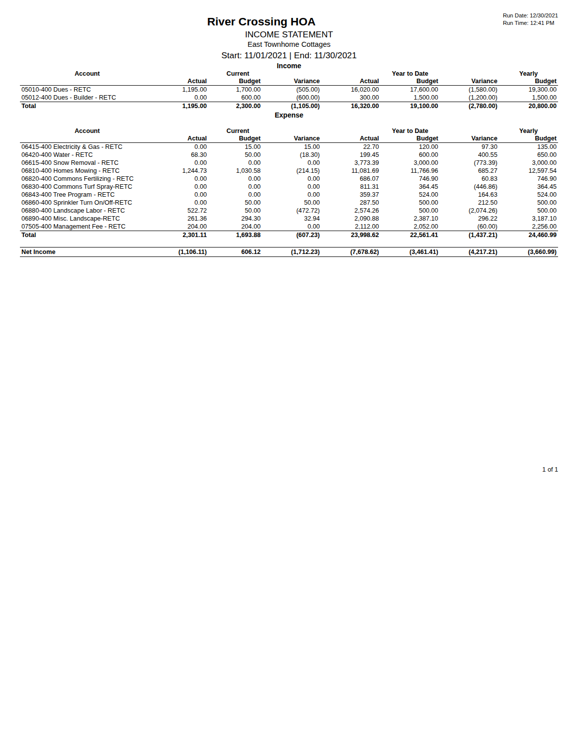Run Date: 12/30/2021
Run Time: 12:41 PM
River Crossing HOA
INCOME STATEMENT
East Townhome Cottages
Start: 11/01/2021 | End: 11/30/2021
Income
| Account | Current | Year to Date | Yearly |
| --- | --- | --- | --- |
| | Actual | Budget | Variance | Actual | Budget | Variance | Budget |
| 05010-400 Dues - RETC | 1,195.00 | 1,700.00 | (505.00) | 16,020.00 | 17,600.00 | (1,580.00) | 19,300.00 |
| 05012-400 Dues - Builder - RETC | 0.00 | 600.00 | (600.00) | 300.00 | 1,500.00 | (1,200.00) | 1,500.00 |
| Total | 1,195.00 | 2,300.00 | (1,105.00) | 16,320.00 | 19,100.00 | (2,780.00) | 20,800.00 |
Expense
| Account | Current | Year to Date | Yearly |
| --- | --- | --- | --- |
| | Actual | Budget | Variance | Actual | Budget | Variance | Budget |
| 06415-400 Electricity & Gas - RETC | 0.00 | 15.00 | 15.00 | 22.70 | 120.00 | 97.30 | 135.00 |
| 06420-400 Water - RETC | 68.30 | 50.00 | (18.30) | 199.45 | 600.00 | 400.55 | 650.00 |
| 06615-400 Snow Removal - RETC | 0.00 | 0.00 | 0.00 | 3,773.39 | 3,000.00 | (773.39) | 3,000.00 |
| 06810-400 Homes Mowing - RETC | 1,244.73 | 1,030.58 | (214.15) | 11,081.69 | 11,766.96 | 685.27 | 12,597.54 |
| 06820-400 Commons Fertilizing - RETC | 0.00 | 0.00 | 0.00 | 686.07 | 746.90 | 60.83 | 746.90 |
| 06830-400 Commons Turf Spray-RETC | 0.00 | 0.00 | 0.00 | 811.31 | 364.45 | (446.86) | 364.45 |
| 06843-400 Tree Program - RETC | 0.00 | 0.00 | 0.00 | 359.37 | 524.00 | 164.63 | 524.00 |
| 06860-400 Sprinkler Turn On/Off-RETC | 0.00 | 50.00 | 50.00 | 287.50 | 500.00 | 212.50 | 500.00 |
| 06880-400 Landscape Labor - RETC | 522.72 | 50.00 | (472.72) | 2,574.26 | 500.00 | (2,074.26) | 500.00 |
| 06890-400 Misc. Landscape-RETC | 261.36 | 294.30 | 32.94 | 2,090.88 | 2,387.10 | 296.22 | 3,187.10 |
| 07505-400 Management Fee - RETC | 204.00 | 204.00 | 0.00 | 2,112.00 | 2,052.00 | (60.00) | 2,256.00 |
| Total | 2,301.11 | 1,693.88 | (607.23) | 23,998.62 | 22,561.41 | (1,437.21) | 24,460.99 |
| Net Income | (1,106.11) | 606.12 | (1,712.23) | (7,678.62) | (3,461.41) | (4,217.21) | (3,660.99) |
1 of 1